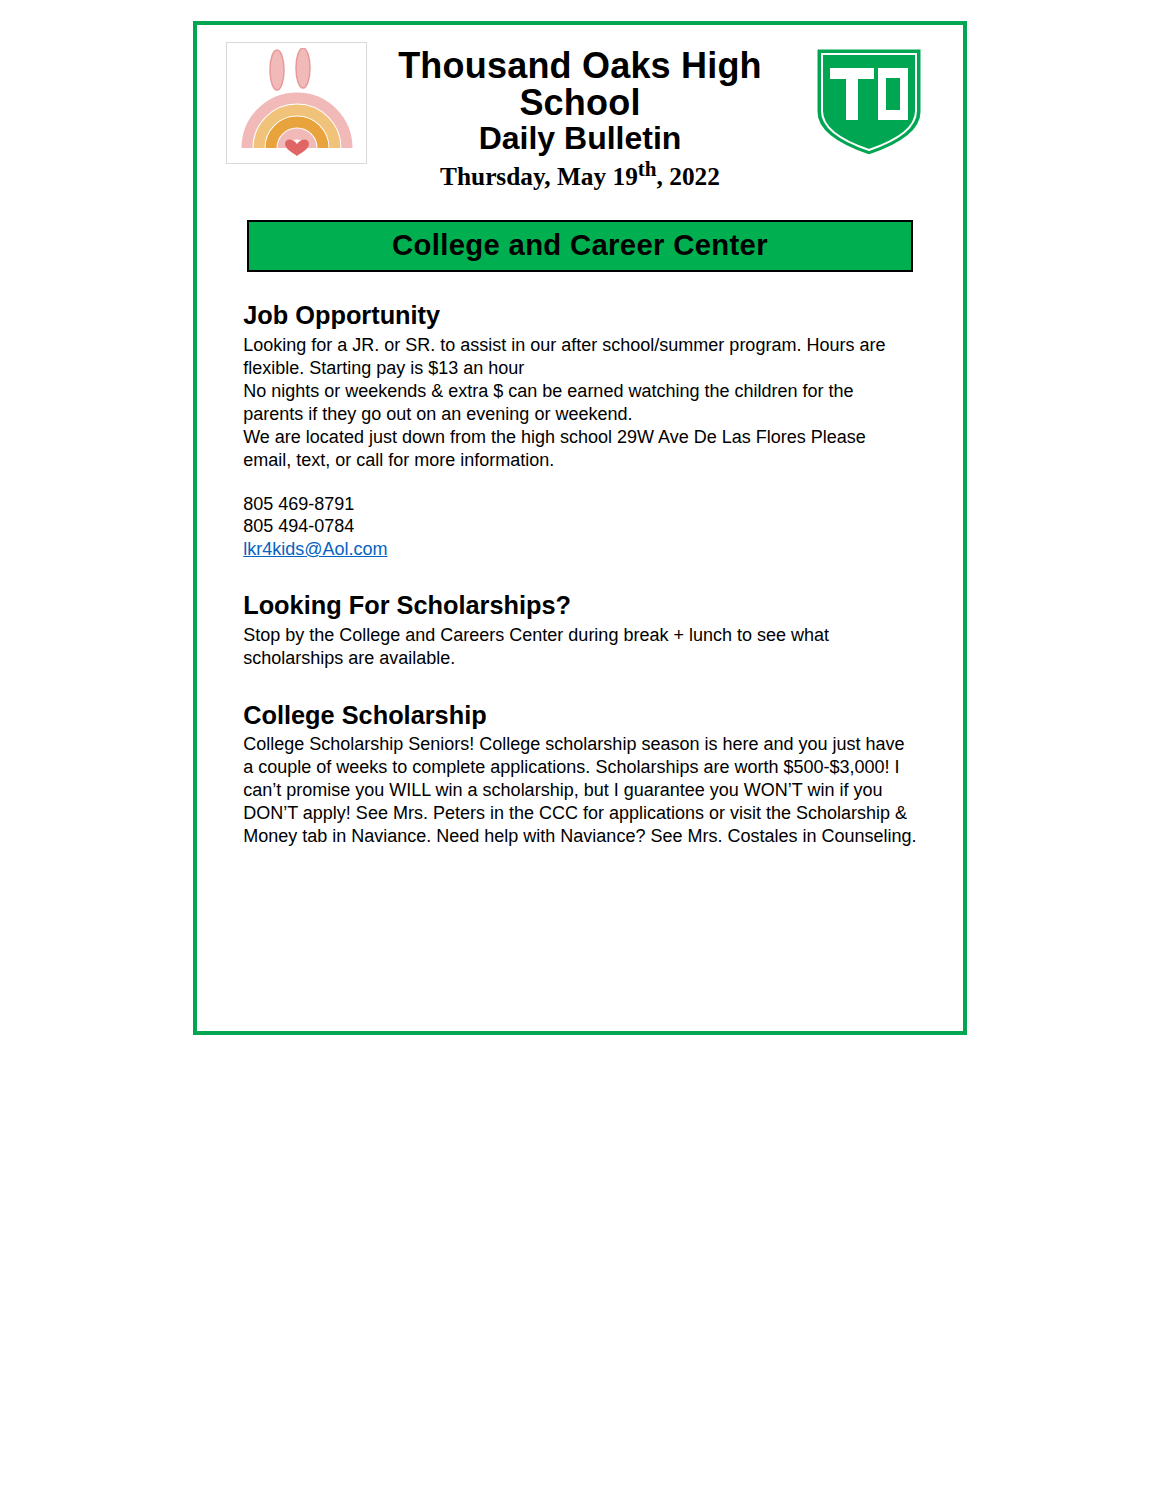Thousand Oaks High School
Daily Bulletin
Thursday, May 19th, 2022
College and Career Center
Job Opportunity
Looking for a JR. or SR. to assist in our after school/summer program. Hours are flexible. Starting pay is $13 an hour
No nights or weekends & extra $ can be earned watching the children for the parents if they go out on an evening or weekend.
We are located just down from the high school 29W Ave De Las Flores Please email, text, or call for more information.
805 469-8791
805 494-0784
lkr4kids@Aol.com
Looking For Scholarships?
Stop by the College and Careers Center during break + lunch to see what scholarships are available.
College Scholarship
College Scholarship Seniors! College scholarship season is here and you just have a couple of weeks to complete applications. Scholarships are worth $500-$3,000! I can’t promise you WILL win a scholarship, but I guarantee you WON’T win if you DON’T apply! See Mrs. Peters in the CCC for applications or visit the Scholarship & Money tab in Naviance. Need help with Naviance? See Mrs. Costales in Counseling.